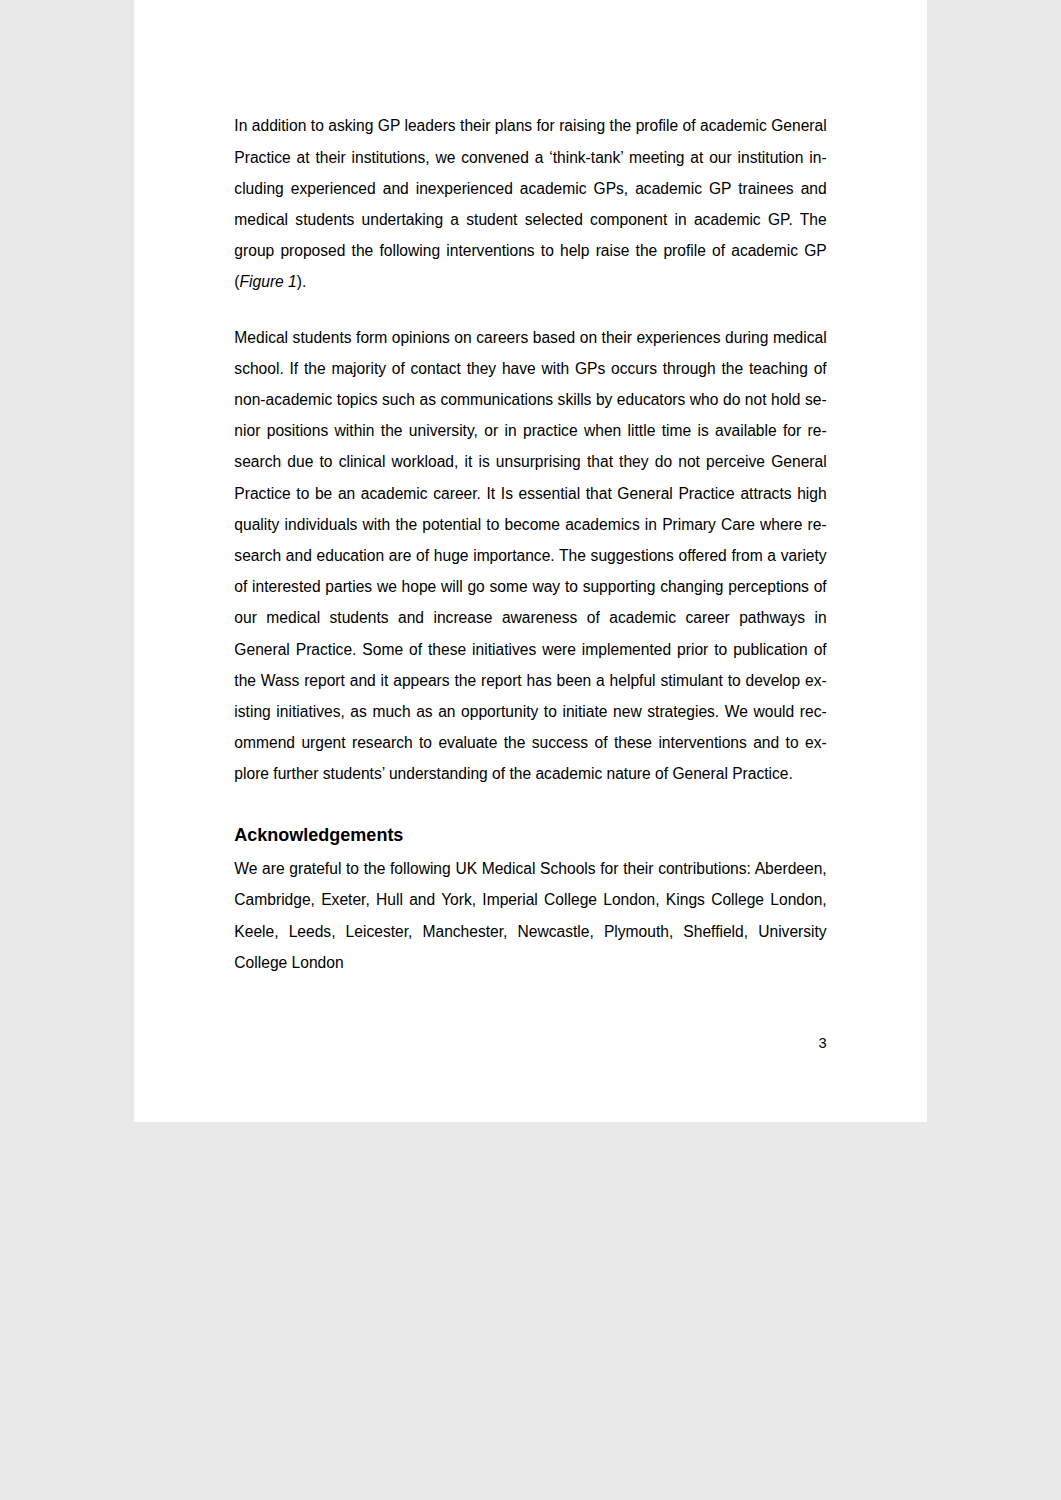In addition to asking GP leaders their plans for raising the profile of academic General Practice at their institutions, we convened a ‘think-tank’ meeting at our institution including experienced and inexperienced academic GPs, academic GP trainees and medical students undertaking a student selected component in academic GP. The group proposed the following interventions to help raise the profile of academic GP (Figure 1).
Medical students form opinions on careers based on their experiences during medical school. If the majority of contact they have with GPs occurs through the teaching of non-academic topics such as communications skills by educators who do not hold senior positions within the university, or in practice when little time is available for research due to clinical workload, it is unsurprising that they do not perceive General Practice to be an academic career. It Is essential that General Practice attracts high quality individuals with the potential to become academics in Primary Care where research and education are of huge importance. The suggestions offered from a variety of interested parties we hope will go some way to supporting changing perceptions of our medical students and increase awareness of academic career pathways in General Practice. Some of these initiatives were implemented prior to publication of the Wass report and it appears the report has been a helpful stimulant to develop existing initiatives, as much as an opportunity to initiate new strategies. We would recommend urgent research to evaluate the success of these interventions and to explore further students’ understanding of the academic nature of General Practice.
Acknowledgements
We are grateful to the following UK Medical Schools for their contributions: Aberdeen, Cambridge, Exeter, Hull and York, Imperial College London, Kings College London, Keele, Leeds, Leicester, Manchester, Newcastle, Plymouth, Sheffield, University College London
3